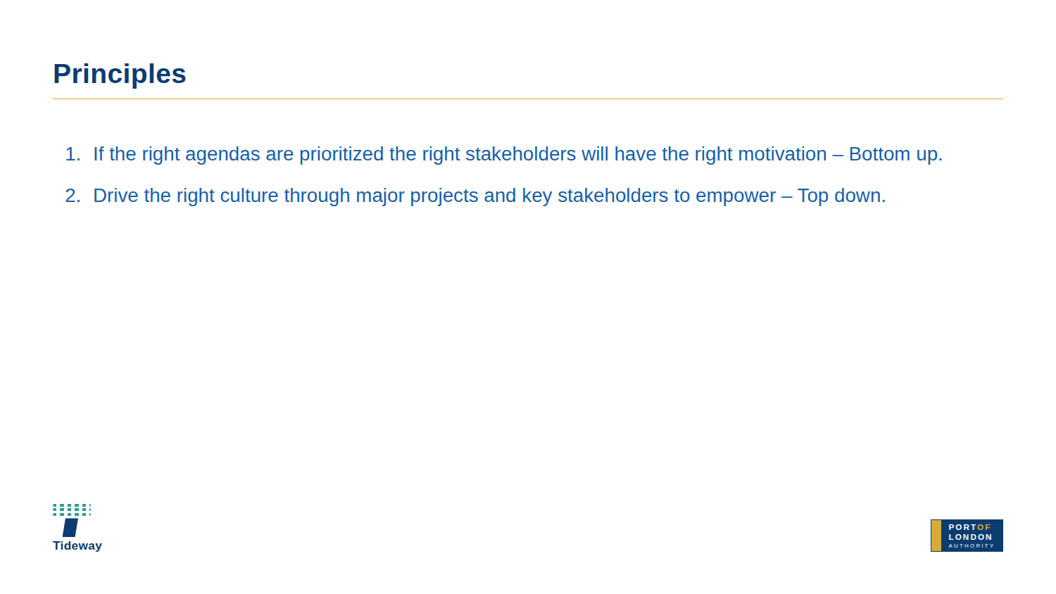Principles
If the right agendas are prioritized the right stakeholders will have the right motivation – Bottom up.
Drive the right culture through major projects and key stakeholders to empower – Top down.
Tideway
PORTOF LONDON AUTHORITY